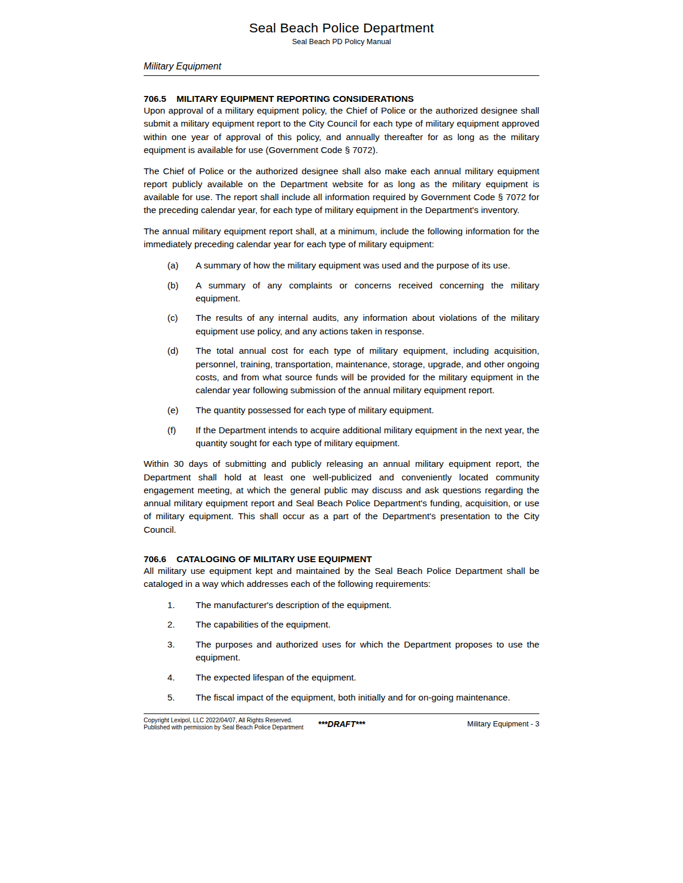Seal Beach Police Department
Seal Beach PD Policy Manual
Military Equipment
706.5 MILITARY EQUIPMENT REPORTING CONSIDERATIONS
Upon approval of a military equipment policy, the Chief of Police or the authorized designee shall submit a military equipment report to the City Council for each type of military equipment approved within one year of approval of this policy, and annually thereafter for as long as the military equipment is available for use (Government Code § 7072).
The Chief of Police or the authorized designee shall also make each annual military equipment report publicly available on the Department website for as long as the military equipment is available for use. The report shall include all information required by Government Code § 7072 for the preceding calendar year, for each type of military equipment in the Department's inventory.
The annual military equipment report shall, at a minimum, include the following information for the immediately preceding calendar year for each type of military equipment:
(a) A summary of how the military equipment was used and the purpose of its use.
(b) A summary of any complaints or concerns received concerning the military equipment.
(c) The results of any internal audits, any information about violations of the military equipment use policy, and any actions taken in response.
(d) The total annual cost for each type of military equipment, including acquisition, personnel, training, transportation, maintenance, storage, upgrade, and other ongoing costs, and from what source funds will be provided for the military equipment in the calendar year following submission of the annual military equipment report.
(e) The quantity possessed for each type of military equipment.
(f) If the Department intends to acquire additional military equipment in the next year, the quantity sought for each type of military equipment.
Within 30 days of submitting and publicly releasing an annual military equipment report, the Department shall hold at least one well-publicized and conveniently located community engagement meeting, at which the general public may discuss and ask questions regarding the annual military equipment report and Seal Beach Police Department's funding, acquisition, or use of military equipment. This shall occur as a part of the Department's presentation to the City Council.
706.6 CATALOGING OF MILITARY USE EQUIPMENT
All military use equipment kept and maintained by the Seal Beach Police Department shall be cataloged in a way which addresses each of the following requirements:
1. The manufacturer's description of the equipment.
2. The capabilities of the equipment.
3. The purposes and authorized uses for which the Department proposes to use the equipment.
4. The expected lifespan of the equipment.
5. The fiscal impact of the equipment, both initially and for on-going maintenance.
Copyright Lexipol, LLC 2022/04/07, All Rights Reserved.
Published with permission by Seal Beach Police Department
***DRAFT***
Military Equipment - 3